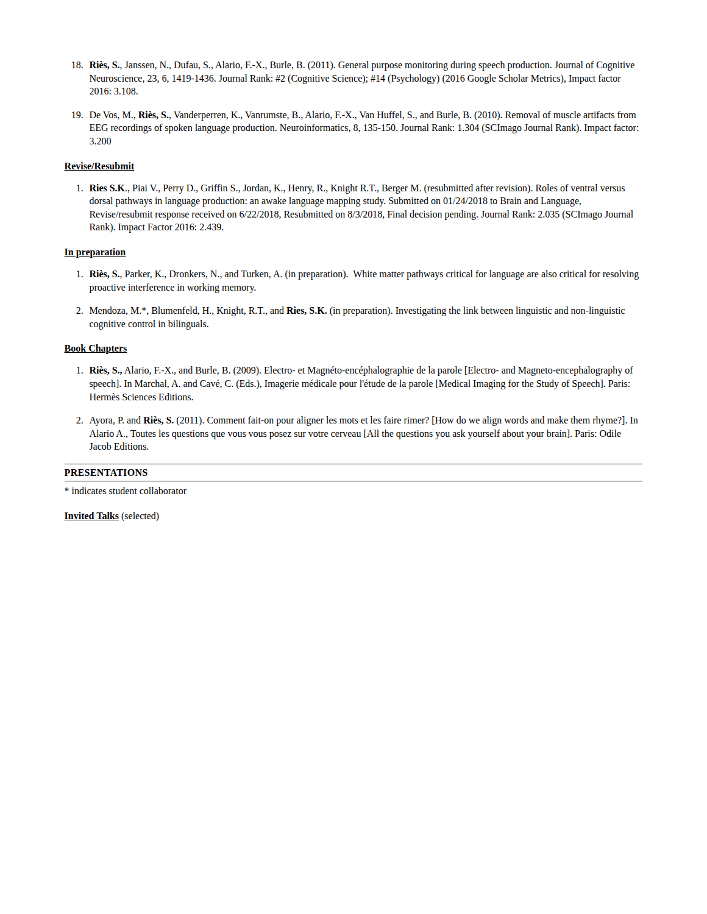Riès, S., Janssen, N., Dufau, S., Alario, F.-X., Burle, B. (2011). General purpose monitoring during speech production. Journal of Cognitive Neuroscience, 23, 6, 1419-1436. Journal Rank: #2 (Cognitive Science); #14 (Psychology) (2016 Google Scholar Metrics), Impact factor 2016: 3.108.
De Vos, M., Riès, S., Vanderperren, K., Vanrumste, B., Alario, F.-X., Van Huffel, S., and Burle, B. (2010). Removal of muscle artifacts from EEG recordings of spoken language production. Neuroinformatics, 8, 135-150. Journal Rank: 1.304 (SCImago Journal Rank). Impact factor: 3.200
Revise/Resubmit
Ries S.K., Piai V., Perry D., Griffin S., Jordan, K., Henry, R., Knight R.T., Berger M. (resubmitted after revision). Roles of ventral versus dorsal pathways in language production: an awake language mapping study. Submitted on 01/24/2018 to Brain and Language, Revise/resubmit response received on 6/22/2018, Resubmitted on 8/3/2018, Final decision pending. Journal Rank: 2.035 (SCImago Journal Rank). Impact Factor 2016: 2.439.
In preparation
Riès, S., Parker, K., Dronkers, N., and Turken, A. (in preparation). White matter pathways critical for language are also critical for resolving proactive interference in working memory.
Mendoza, M.*, Blumenfeld, H., Knight, R.T., and Ries, S.K. (in preparation). Investigating the link between linguistic and non-linguistic cognitive control in bilinguals.
Book Chapters
Riès, S., Alario, F.-X., and Burle, B. (2009). Electro- et Magnéto-encéphalographie de la parole [Electro- and Magneto-encephalography of speech]. In Marchal, A. and Cavé, C. (Eds.), Imagerie médicale pour l'étude de la parole [Medical Imaging for the Study of Speech]. Paris: Hermès Sciences Editions.
Ayora, P. and Riès, S. (2011). Comment fait-on pour aligner les mots et les faire rimer? [How do we align words and make them rhyme?]. In Alario A., Toutes les questions que vous vous posez sur votre cerveau [All the questions you ask yourself about your brain]. Paris: Odile Jacob Editions.
PRESENTATIONS
* indicates student collaborator
Invited Talks (selected)